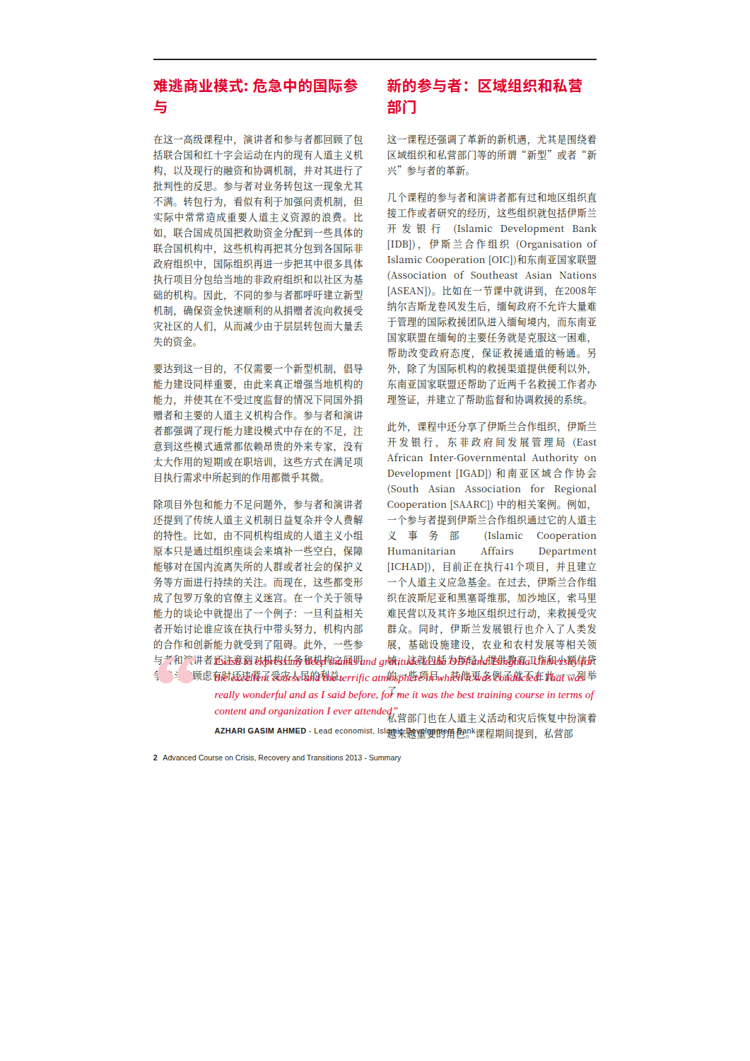难逃商业模式: 危急中的国际参与
在这一高级课程中，演讲者和参与者都回顾了包括联合国和红十字会运动在内的现有人道主义机构，以及现行的融资和协调机制，并对其进行了批判性的反思。参与者对业务转包这一现象尤其不满。转包行为，看似有利于加强问责机制，但实际中常常造成重要人道主义资源的浪费。比如，联合国成员国把救助资金分配到一些具体的联合国机构中，这些机构再把其分包到各国际非政府组织中，国际组织再进一步把其中很多具体执行项目分包给当地的非政府组织和以社区为基础的机构。因此，不同的参与者都呼吁建立新型机制，确保资金快速顺利的从捐赠者流向救援受灾社区的人们，从而减少由于层层转包而大量丢失的资金。
要达到这一目的，不仅需要一个新型机制，倡导能力建设同样重要，由此来真正增强当地机构的能力，并使其在不受过度监督的情况下同国外捐赠者和主要的人道主义机构合作。参与者和演讲者都强调了现行能力建设模式中存在的不足，注意到这些模式通常都依赖昂贵的外来专家，没有太大作用的短期或在职培训，这些方式在满足项目执行需求中所起到的作用都微乎其微。
除项目外包和能力不足问题外，参与者和演讲者还提到了传统人道主义机制日益复杂并令人费解的特性。比如，由不同机构组成的人道主义小组原本只是通过组织座谈会来填补一些空白，保障能够对在国内流离失所的人群或者社会的保护义务等方面进行持续的关注。而现在，这些都变形成了包罗万象的官僚主义迷宫。在一个关于领导能力的谈论中就提出了一个例子：一旦利益相关者开始讨论谁应该在执行中带头努力，机构内部的合作和创新能力就受到了阻碍。此外，一些参与者和演讲者还注意到对机构任务和机构之间明争暗斗的顾虑有时还违背了受灾人民的利益。
新的参与者：区域组织和私营部门
这一课程还强调了革新的新机遇，尤其是围绕着区域组织和私营部门等的所谓“新型”或者“新兴”参与者的革新。
几个课程的参与者和演讲者都有过和地区组织直接工作或者研究的经历，这些组织就包括伊斯兰开发银行 (Islamic Development Bank [IDB])，伊斯兰合作组织 (Organisation of Islamic Cooperation [OIC])和东南亚国家联盟 (Association of Southeast Asian Nations [ASEAN])。比如在一节课中就讲到，在2008年纳尔吉斯龙卷风发生后，缅甸政府不允许大量难于管理的国际救援团队进入缅甸境内，而东南亚国家联盟在缅甸的主要任务就是克服这一困难，帮助改变政府态度，保证救援通道的畅通。另外，除了为国际机构的救援渠道提供便利以外，东南亚国家联盟还帮助了近两千名救援工作者办理签证，并建立了帮助监督和协调救援的系统。
此外，课程中还分享了伊斯兰合作组织，伊斯兰开发银行，东非政府间发展管理局 (East African Inter-Governmental Authority on Development [IGAD]) 和南亚区域合作协会(South Asian Association for Regional Cooperation [SAARC]) 中的相关案例。例如，一个参与者提到伊斯兰合作组织通过它的人道主义事务部 (Islamic Cooperation Humanitarian Affairs Department [ICHAD])，目前正在执行41个项目，并且建立一个人道主义应急基金。在过去，伊斯兰合作组织在波斯尼亚和黑塞哥维那，加沙地区，索马里难民营以及其许多地区组织过行动，来救援受灾群众。同时，伊斯兰发展银行也介入了人类发展，基础设施建设，农业和农村发展等相关领域，这就包括为年轻人提供教育工作和小额信贷的一些项目。其他更多例子就不在此一一列举了。
私营部门也在人道主义活动和灾后恢复中扮演着越来越重要的角色。课程期间提到，私营部
“
I wish to express my deep thanks and gratitude to the ODI and Tsinghua University for the excellent course and the terrific atmosphere in which it was conducted. That was really wonderful and as I said before, for me it was the best training course in terms of content and organization I ever attended”
Azhari Gasim Ahmed - Lead economist, Islamic Development Bank
2 Advanced Course on Crisis, Recovery and Transitions 2013 - Summary